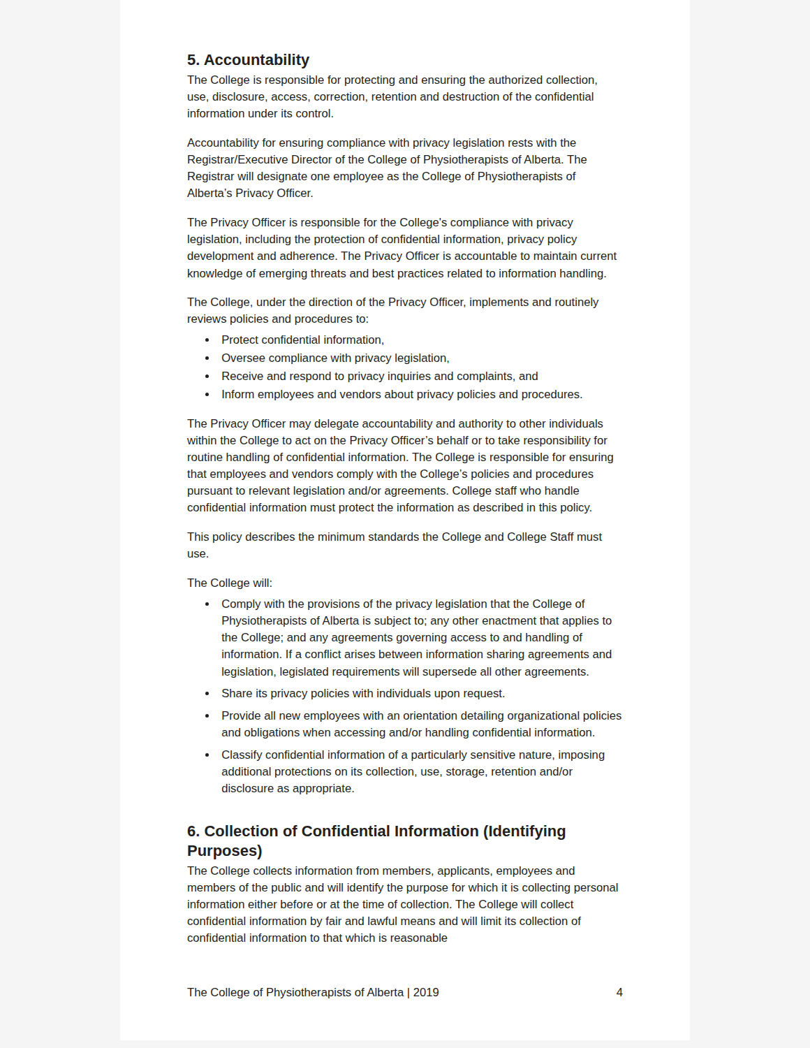5. Accountability
The College is responsible for protecting and ensuring the authorized collection, use, disclosure, access, correction, retention and destruction of the confidential information under its control.
Accountability for ensuring compliance with privacy legislation rests with the Registrar/Executive Director of the College of Physiotherapists of Alberta. The Registrar will designate one employee as the College of Physiotherapists of Alberta’s Privacy Officer.
The Privacy Officer is responsible for the College's compliance with privacy legislation, including the protection of confidential information, privacy policy development and adherence. The Privacy Officer is accountable to maintain current knowledge of emerging threats and best practices related to information handling.
The College, under the direction of the Privacy Officer, implements and routinely reviews policies and procedures to:
Protect confidential information,
Oversee compliance with privacy legislation,
Receive and respond to privacy inquiries and complaints, and
Inform employees and vendors about privacy policies and procedures.
The Privacy Officer may delegate accountability and authority to other individuals within the College to act on the Privacy Officer’s behalf or to take responsibility for routine handling of confidential information. The College is responsible for ensuring that employees and vendors comply with the College’s policies and procedures pursuant to relevant legislation and/or agreements. College staff who handle confidential information must protect the information as described in this policy.
This policy describes the minimum standards the College and College Staff must use.
The College will:
Comply with the provisions of the privacy legislation that the College of Physiotherapists of Alberta is subject to; any other enactment that applies to the College; and any agreements governing access to and handling of information. If a conflict arises between information sharing agreements and legislation, legislated requirements will supersede all other agreements.
Share its privacy policies with individuals upon request.
Provide all new employees with an orientation detailing organizational policies and obligations when accessing and/or handling confidential information.
Classify confidential information of a particularly sensitive nature, imposing additional protections on its collection, use, storage, retention and/or disclosure as appropriate.
6. Collection of Confidential Information (Identifying Purposes)
The College collects information from members, applicants, employees and members of the public and will identify the purpose for which it is collecting personal information either before or at the time of collection. The College will collect confidential information by fair and lawful means and will limit its collection of confidential information to that which is reasonable
The College of Physiotherapists of Alberta | 2019 4